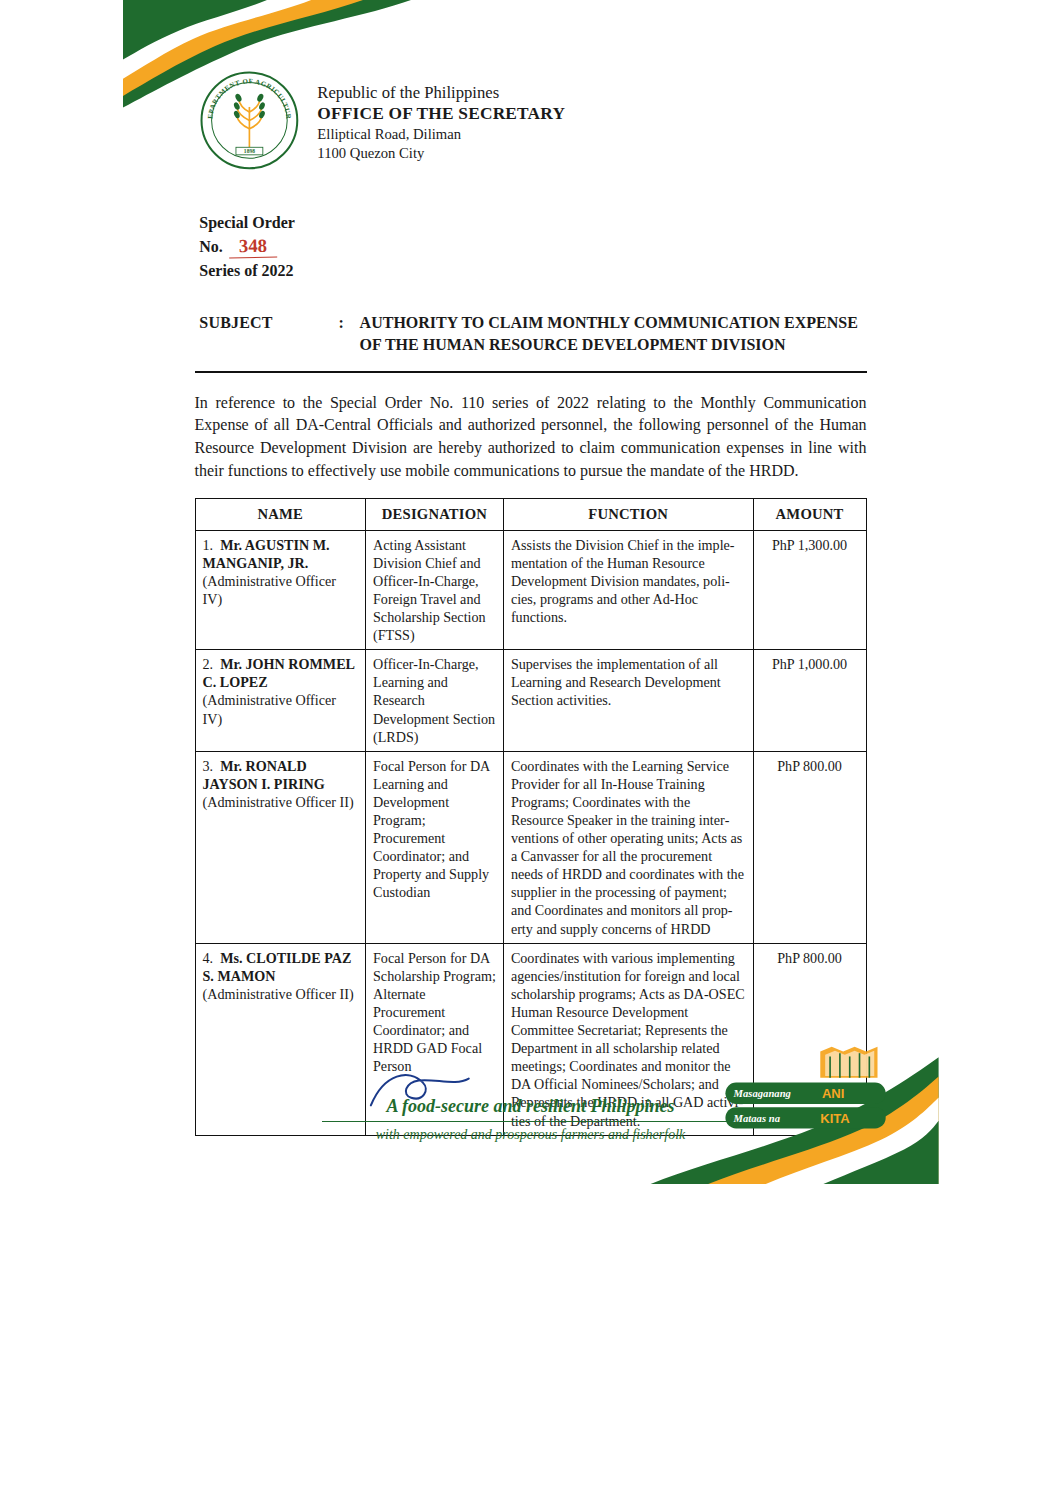DEPARTMENT OF AGRICULTURE 1898
Republic of the Philippines
OFFICE OF THE SECRETARY
Elliptical Road, Diliman
1100 Quezon City
Special Order
No. 348
Series of 2022
SUBJECT
:
Authority to Claim Monthly Communication Expense of the Human Resource Development Division
In reference to the Special Order No. 110 series of 2022 relating to the Monthly Communication Expense of all DA-Central Officials and authorized personnel, the following personnel of the Human Resource Development Division are hereby authorized to claim communication expenses in line with their functions to effectively use mobile communications to pursue the mandate of the HRDD.
| NAME | DESIGNATION | FUNCTION | AMOUNT |
| --- | --- | --- | --- |
| 1. Mr. AGUSTIN M. MANGANIP, JR. (Administrative Officer IV) | Acting Assistant Division Chief and Officer-In-Charge, Foreign Travel and Scholarship Section (FTSS) | Assists the Division Chief in the implementation of the Human Resource Development Division mandates, policies, programs and other Ad-Hoc functions. | PhP 1,300.00 |
| 2. Mr. JOHN ROMMEL C. LOPEZ (Administrative Officer IV) | Officer-In-Charge, Learning and Research Development Section (LRDS) | Supervises the implementation of all Learning and Research Development Section activities. | PhP 1,000.00 |
| 3. Mr. RONALD JAYSON I. PIRING (Administrative Officer II) | Focal Person for DA Learning and Development Program; Procurement Coordinator; and Property and Supply Custodian | Coordinates with the Learning Service Provider for all In-House Training Programs; Coordinates with the Resource Speaker in the training interventions of other operating units; Acts as a Canvasser for all the procurement needs of HRDD and coordinates with the supplier in the processing of payment; and Coordinates and monitors all property and supply concerns of HRDD | PhP 800.00 |
| 4. Ms. CLOTILDE PAZ S. MAMON (Administrative Officer II) | Focal Person for DA Scholarship Program; Alternate Procurement Coordinator; and HRDD GAD Focal Person | Coordinates with various implementing agencies/institution for foreign and local scholarship programs; Acts as DA-OSEC Human Resource Development Committee Secretariat; Represents the Department in all scholarship related meetings; Coordinates and monitor the DA Official Nominees/Scholars; and Represents the HRDD in all GAD activities of the Department. | PhP 800.00 |
A food-secure and resilient Philippines
with empowered and prosperous farmers and fisherfolk
Masaganang ANI Mataas na KITA